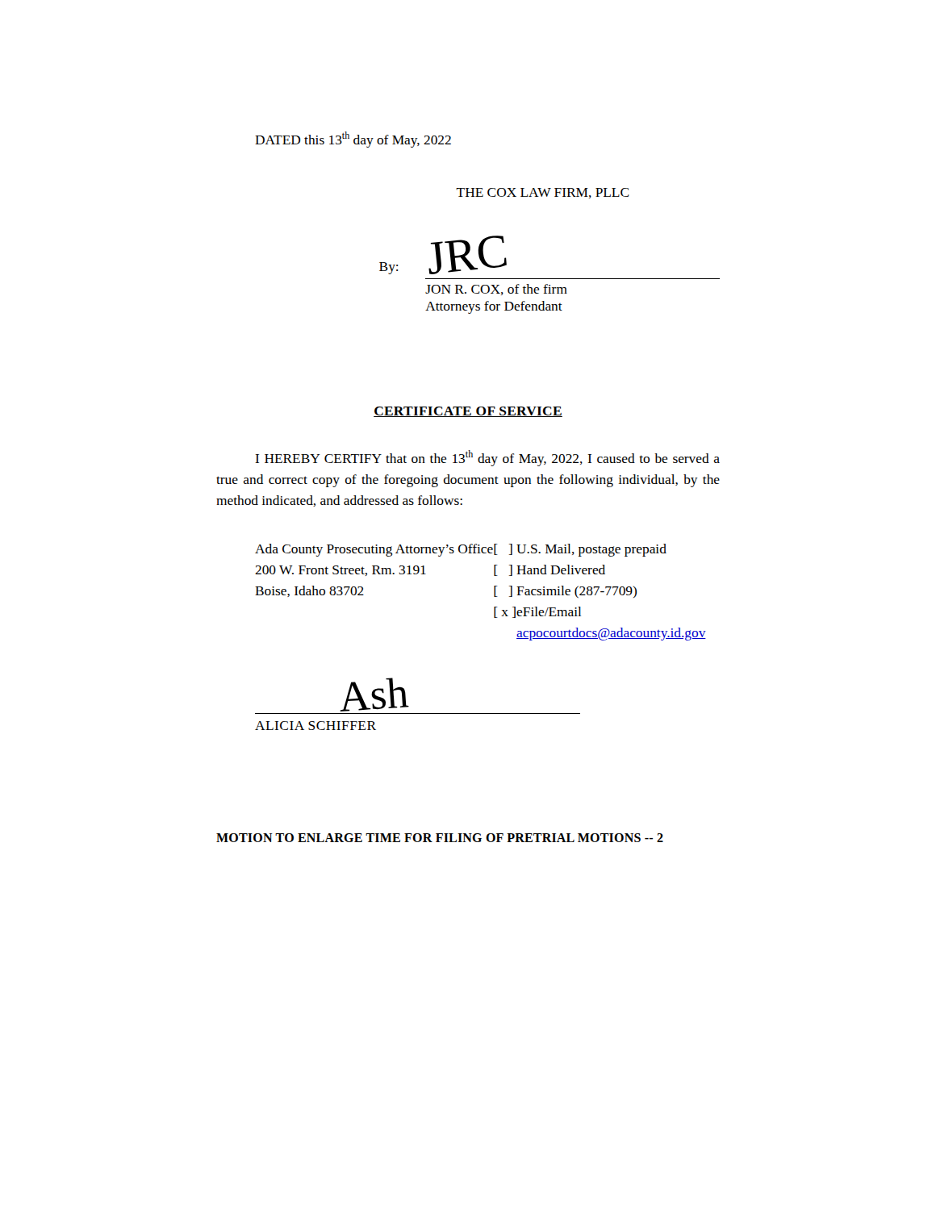DATED this 13th day of May, 2022
THE COX LAW FIRM, PLLC
By:
JRC
JON R. COX, of the firm
Attorneys for Defendant
CERTIFICATE OF SERVICE
I HEREBY CERTIFY that on the 13th day of May, 2022, I caused to be served a true and correct copy of the foregoing document upon the following individual, by the method indicated, and addressed as follows:
| Ada County Prosecuting Attorney’s Office | [ ] | U.S. Mail, postage prepaid |
| 200 W. Front Street, Rm. 3191 | [ ] | Hand Delivered |
| Boise, Idaho 83702 | [ ] | Facsimile (287-7709) |
| | [ x ] | eFile/Email |
| | | acpocourtdocs@adacounty.id.gov |
Ash
ALICIA SCHIFFER
MOTION TO ENLARGE TIME FOR FILING OF PRETRIAL MOTIONS -- 2